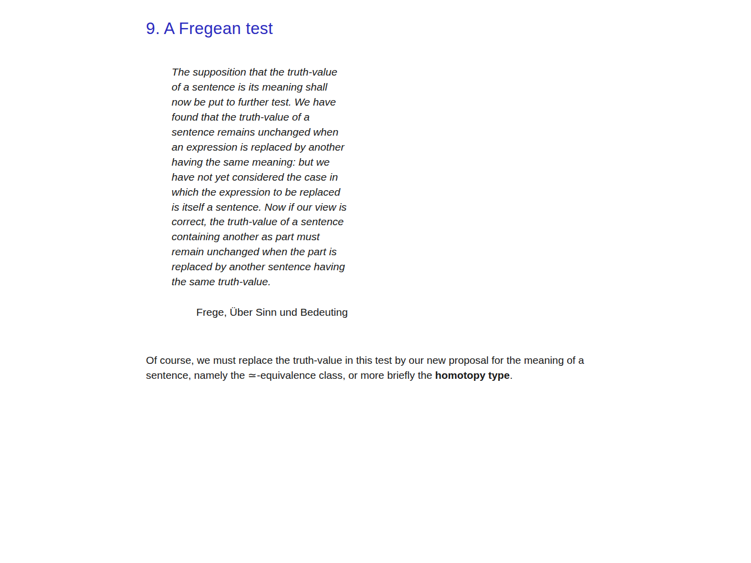9. A Fregean test
The supposition that the truth-value of a sentence is its meaning shall now be put to further test. We have found that the truth-value of a sentence remains unchanged when an expression is replaced by another having the same meaning: but we have not yet considered the case in which the expression to be replaced is itself a sentence. Now if our view is correct, the truth-value of a sentence containing another as part must remain unchanged when the part is replaced by another sentence having the same truth-value.
Frege, Über Sinn und Bedeuting
Of course, we must replace the truth-value in this test by our new proposal for the meaning of a sentence, namely the ≃-equivalence class, or more briefly the homotopy type.